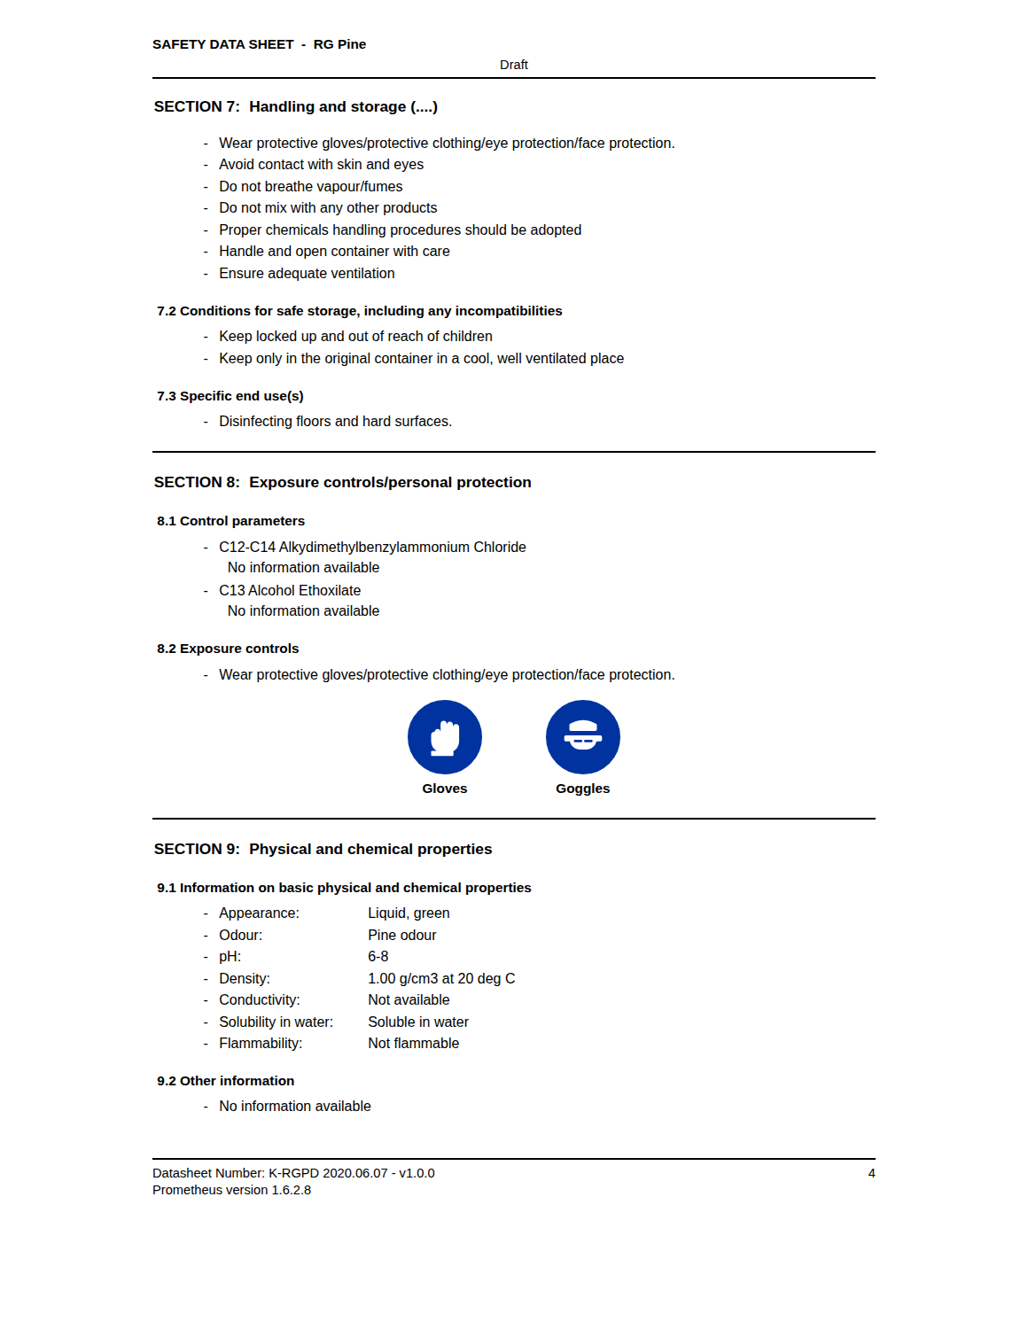SAFETY DATA SHEET - RG Pine
Draft
SECTION 7: Handling and storage (....)
Wear protective gloves/protective clothing/eye protection/face protection.
Avoid contact with skin and eyes
Do not breathe vapour/fumes
Do not mix with any other products
Proper chemicals handling procedures should be adopted
Handle and open container with care
Ensure adequate ventilation
7.2 Conditions for safe storage, including any incompatibilities
Keep locked up and out of reach of children
Keep only in the original container in a cool, well ventilated place
7.3 Specific end use(s)
Disinfecting floors and hard surfaces.
SECTION 8: Exposure controls/personal protection
8.1 Control parameters
C12-C14 Alkydimethylbenzylammonium Chloride
No information available
C13 Alcohol Ethoxilate
No information available
8.2 Exposure controls
Wear protective gloves/protective clothing/eye protection/face protection.
Gloves
Goggles
SECTION 9: Physical and chemical properties
9.1 Information on basic physical and chemical properties
-Appearance: Liquid, green
-Odour: Pine odour
-pH: 6-8
-Density: 1.00 g/cm3 at 20 deg C
-Conductivity: Not available
-Solubility in water: Soluble in water
-Flammability: Not flammable
9.2 Other information
No information available
Datasheet Number: K-RGPD 2020.06.07 - v1.0.0
Prometheus version 1.6.2.8
4